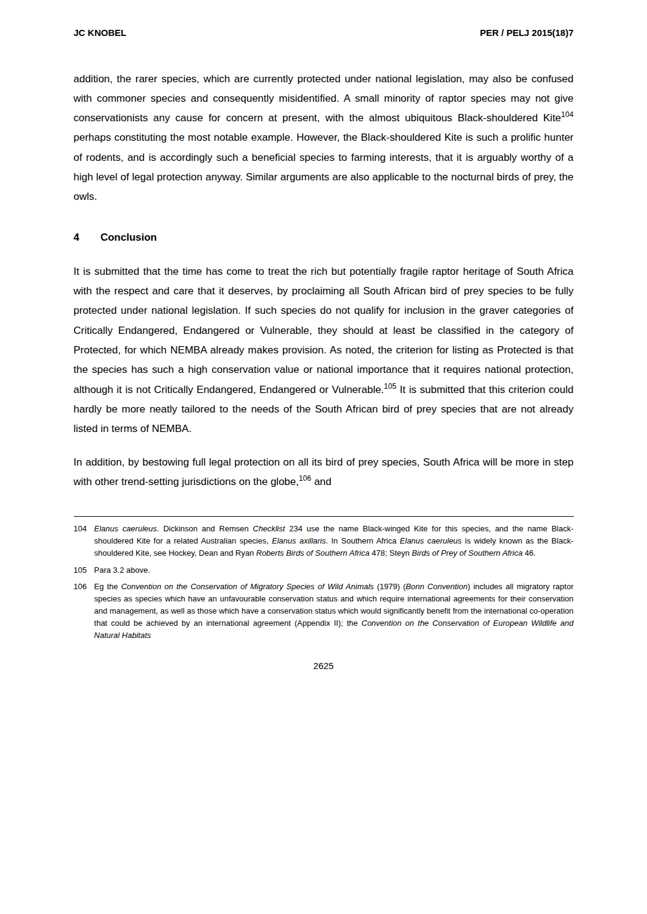JC KNOBEL PER / PELJ 2015(18)7
addition, the rarer species, which are currently protected under national legislation, may also be confused with commoner species and consequently misidentified. A small minority of raptor species may not give conservationists any cause for concern at present, with the almost ubiquitous Black-shouldered Kite104 perhaps constituting the most notable example. However, the Black-shouldered Kite is such a prolific hunter of rodents, and is accordingly such a beneficial species to farming interests, that it is arguably worthy of a high level of legal protection anyway. Similar arguments are also applicable to the nocturnal birds of prey, the owls.
4 Conclusion
It is submitted that the time has come to treat the rich but potentially fragile raptor heritage of South Africa with the respect and care that it deserves, by proclaiming all South African bird of prey species to be fully protected under national legislation. If such species do not qualify for inclusion in the graver categories of Critically Endangered, Endangered or Vulnerable, they should at least be classified in the category of Protected, for which NEMBA already makes provision. As noted, the criterion for listing as Protected is that the species has such a high conservation value or national importance that it requires national protection, although it is not Critically Endangered, Endangered or Vulnerable.105 It is submitted that this criterion could hardly be more neatly tailored to the needs of the South African bird of prey species that are not already listed in terms of NEMBA.
In addition, by bestowing full legal protection on all its bird of prey species, South Africa will be more in step with other trend-setting jurisdictions on the globe,106 and
104 Elanus caeruleus. Dickinson and Remsen Checklist 234 use the name Black-winged Kite for this species, and the name Black-shouldered Kite for a related Australian species, Elanus axillaris. In Southern Africa Elanus caeruleus is widely known as the Black-shouldered Kite, see Hockey, Dean and Ryan Roberts Birds of Southern Africa 478; Steyn Birds of Prey of Southern Africa 46.
105 Para 3.2 above.
106 Eg the Convention on the Conservation of Migratory Species of Wild Animals (1979) (Bonn Convention) includes all migratory raptor species as species which have an unfavourable conservation status and which require international agreements for their conservation and management, as well as those which have a conservation status which would significantly benefit from the international co-operation that could be achieved by an international agreement (Appendix II); the Convention on the Conservation of European Wildlife and Natural Habitats
2625